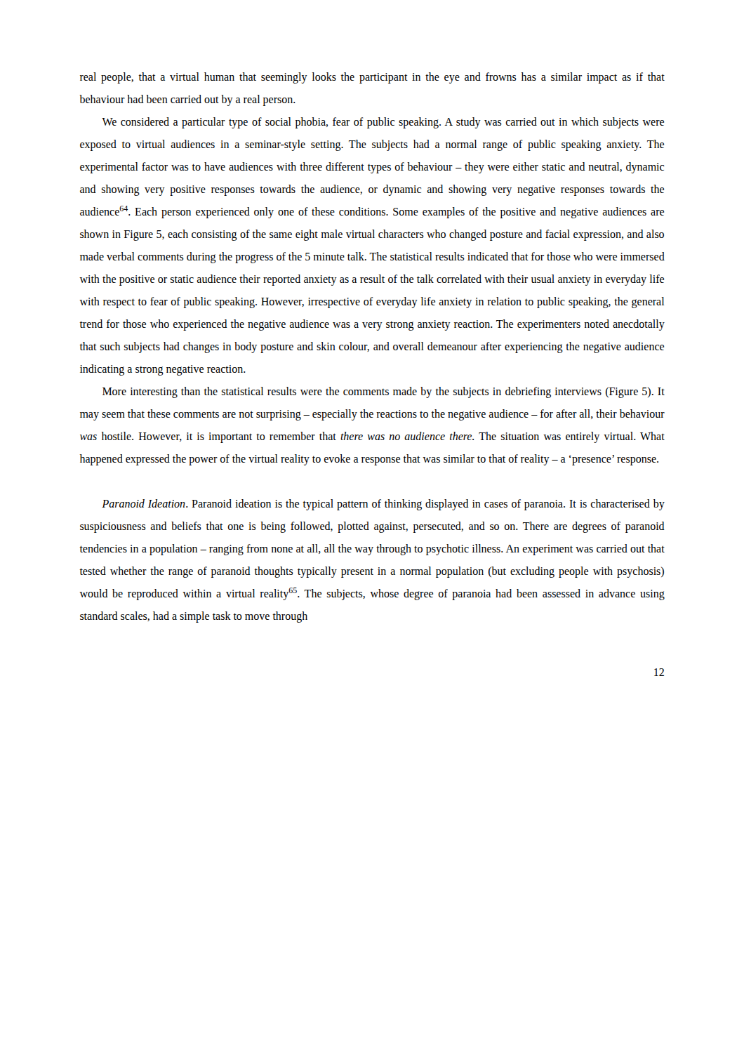real people, that a virtual human that seemingly looks the participant in the eye and frowns has a similar impact as if that behaviour had been carried out by a real person.
We considered a particular type of social phobia, fear of public speaking. A study was carried out in which subjects were exposed to virtual audiences in a seminar-style setting. The subjects had a normal range of public speaking anxiety. The experimental factor was to have audiences with three different types of behaviour – they were either static and neutral, dynamic and showing very positive responses towards the audience, or dynamic and showing very negative responses towards the audience64. Each person experienced only one of these conditions. Some examples of the positive and negative audiences are shown in Figure 5, each consisting of the same eight male virtual characters who changed posture and facial expression, and also made verbal comments during the progress of the 5 minute talk. The statistical results indicated that for those who were immersed with the positive or static audience their reported anxiety as a result of the talk correlated with their usual anxiety in everyday life with respect to fear of public speaking. However, irrespective of everyday life anxiety in relation to public speaking, the general trend for those who experienced the negative audience was a very strong anxiety reaction. The experimenters noted anecdotally that such subjects had changes in body posture and skin colour, and overall demeanour after experiencing the negative audience indicating a strong negative reaction.
More interesting than the statistical results were the comments made by the subjects in debriefing interviews (Figure 5). It may seem that these comments are not surprising – especially the reactions to the negative audience – for after all, their behaviour was hostile. However, it is important to remember that there was no audience there. The situation was entirely virtual. What happened expressed the power of the virtual reality to evoke a response that was similar to that of reality – a ‘presence’ response.
Paranoid Ideation. Paranoid ideation is the typical pattern of thinking displayed in cases of paranoia. It is characterised by suspiciousness and beliefs that one is being followed, plotted against, persecuted, and so on. There are degrees of paranoid tendencies in a population – ranging from none at all, all the way through to psychotic illness. An experiment was carried out that tested whether the range of paranoid thoughts typically present in a normal population (but excluding people with psychosis) would be reproduced within a virtual reality65. The subjects, whose degree of paranoia had been assessed in advance using standard scales, had a simple task to move through
12